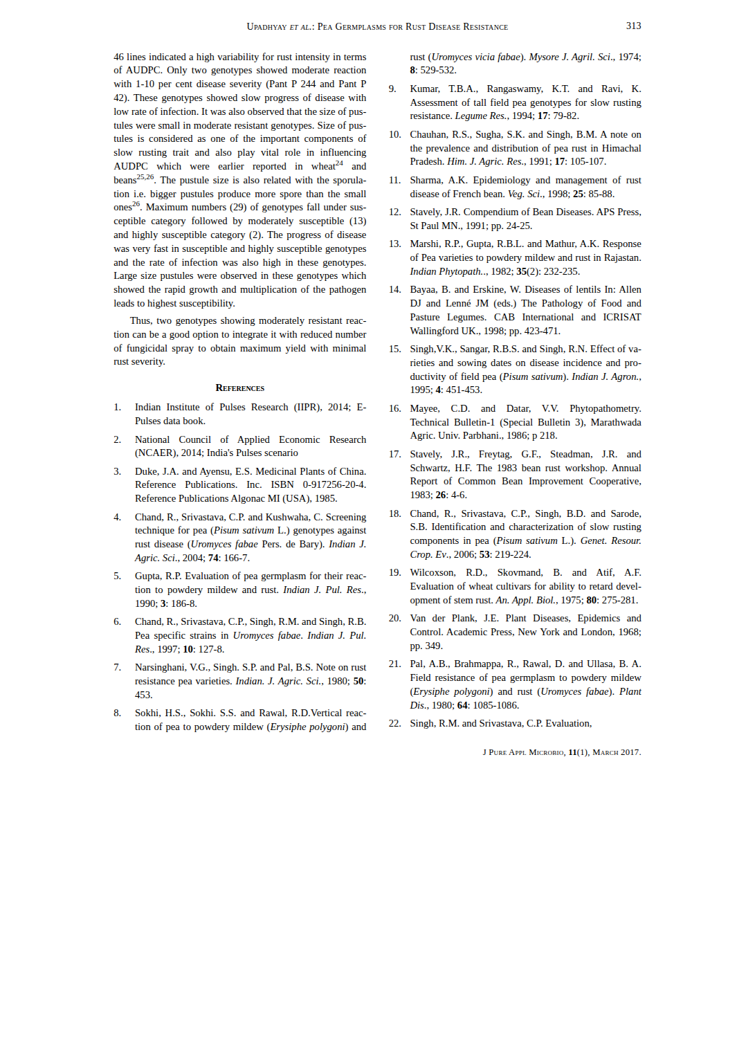Upadhyay et al.: Pea Germplasms for Rust Disease Resistance 313
46 lines indicated a high variability for rust intensity in terms of AUDPC. Only two genotypes showed moderate reaction with 1-10 per cent disease severity (Pant P 244 and Pant P 42). These genotypes showed slow progress of disease with low rate of infection. It was also observed that the size of pustules were small in moderate resistant genotypes. Size of pustules is considered as one of the important components of slow rusting trait and also play vital role in influencing AUDPC which were earlier reported in wheat24 and beans25,26. The pustule size is also related with the sporulation i.e. bigger pustules produce more spore than the small ones26. Maximum numbers (29) of genotypes fall under susceptible category followed by moderately susceptible (13) and highly susceptible category (2). The progress of disease was very fast in susceptible and highly susceptible genotypes and the rate of infection was also high in these genotypes. Large size pustules were observed in these genotypes which showed the rapid growth and multiplication of the pathogen leads to highest susceptibility.
Thus, two genotypes showing moderately resistant reaction can be a good option to integrate it with reduced number of fungicidal spray to obtain maximum yield with minimal rust severity.
References
Indian Institute of Pulses Research (IIPR), 2014; E- Pulses data book.
National Council of Applied Economic Research (NCAER), 2014; India's Pulses scenario
Duke, J.A. and Ayensu, E.S. Medicinal Plants of China. Reference Publications. Inc. ISBN 0-917256-20-4. Reference Publications Algonac MI (USA), 1985.
Chand, R., Srivastava, C.P. and Kushwaha, C. Screening technique for pea (Pisum sativum L.) genotypes against rust disease (Uromyces fabae Pers. de Bary). Indian J. Agric. Sci., 2004; 74: 166-7.
Gupta, R.P. Evaluation of pea germplasm for their reaction to powdery mildew and rust. Indian J. Pul. Res., 1990; 3: 186-8.
Chand, R., Srivastava, C.P., Singh, R.M. and Singh, R.B. Pea specific strains in Uromyces fabae. Indian J. Pul. Res., 1997; 10: 127-8.
Narsinghani, V.G., Singh. S.P. and Pal, B.S. Note on rust resistance pea varieties. Indian. J. Agric. Sci., 1980; 50: 453.
Sokhi, H.S., Sokhi. S.S. and Rawal, R.D.Vertical reaction of pea to powdery mildew (Erysiphe polygoni) and rust (Uromyces vicia fabae). Mysore J. Agril. Sci., 1974; 8: 529-532.
Kumar, T.B.A., Rangaswamy, K.T. and Ravi, K. Assessment of tall field pea genotypes for slow rusting resistance. Legume Res., 1994; 17: 79-82.
Chauhan, R.S., Sugha, S.K. and Singh, B.M. A note on the prevalence and distribution of pea rust in Himachal Pradesh. Him. J. Agric. Res., 1991; 17: 105-107.
Sharma, A.K. Epidemiology and management of rust disease of French bean. Veg. Sci., 1998; 25: 85-88.
Stavely, J.R. Compendium of Bean Diseases. APS Press, St Paul MN., 1991; pp. 24-25.
Marshi, R.P., Gupta, R.B.L. and Mathur, A.K. Response of Pea varieties to powdery mildew and rust in Rajastan. Indian Phytopath.., 1982; 35(2): 232-235.
Bayaa, B. and Erskine, W. Diseases of lentils In: Allen DJ and Lenné JM (eds.) The Pathology of Food and Pasture Legumes. CAB International and ICRISAT Wallingford UK., 1998; pp. 423-471.
Singh,V.K., Sangar, R.B.S. and Singh, R.N. Effect of varieties and sowing dates on disease incidence and productivity of field pea (Pisum sativum). Indian J. Agron., 1995; 4: 451-453.
Mayee, C.D. and Datar, V.V. Phytopathometry. Technical Bulletin-1 (Special Bulletin 3), Marathwada Agric. Univ. Parbhani., 1986; p 218.
Stavely, J.R., Freytag, G.F., Steadman, J.R. and Schwartz, H.F. The 1983 bean rust workshop. Annual Report of Common Bean Improvement Cooperative, 1983; 26: 4-6.
Chand, R., Srivastava, C.P., Singh, B.D. and Sarode, S.B. Identification and characterization of slow rusting components in pea (Pisum sativum L.). Genet. Resour. Crop. Ev., 2006; 53: 219-224.
Wilcoxson, R.D., Skovmand, B. and Atif, A.F. Evaluation of wheat cultivars for ability to retard development of stem rust. An. Appl. Biol., 1975; 80: 275-281.
Van der Plank, J.E. Plant Diseases, Epidemics and Control. Academic Press, New York and London, 1968; pp. 349.
Pal, A.B., Brahmappa, R., Rawal, D. and Ullasa, B. A. Field resistance of pea germplasm to powdery mildew (Erysiphe polygoni) and rust (Uromyces fabae). Plant Dis., 1980; 64: 1085-1086.
Singh, R.M. and Srivastava, C.P. Evaluation,
J Pure Appl Microbio, 11(1), March 2017.